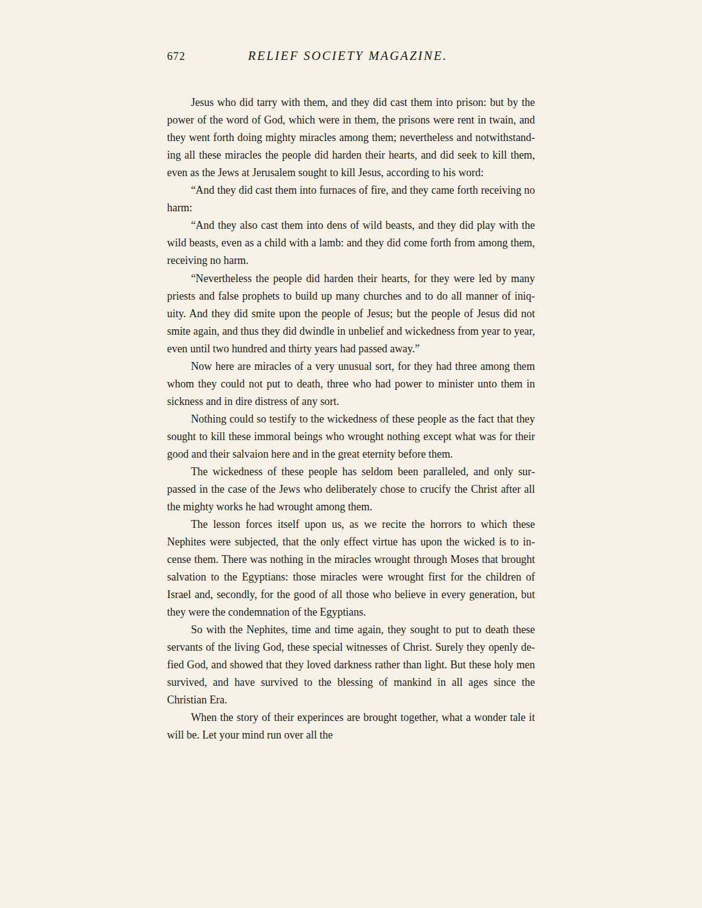672 Relief Society Magazine.
Jesus who did tarry with them, and they did cast them into prison: but by the power of the word of God, which were in them, the prisons were rent in twain, and they went forth doing mighty miracles among them; nevertheless and notwithstanding all these miracles the people did harden their hearts, and did seek to kill them, even as the Jews at Jerusalem sought to kill Jesus, according to his word:
“And they did cast them into furnaces of fire, and they came forth receiving no harm:
“And they also cast them into dens of wild beasts, and they did play with the wild beasts, even as a child with a lamb: and they did come forth from among them, receiving no harm.
“Nevertheless the people did harden their hearts, for they were led by many priests and false prophets to build up many churches and to do all manner of iniquity. And they did smite upon the people of Jesus; but the people of Jesus did not smite again, and thus they did dwindle in unbelief and wickedness from year to year, even until two hundred and thirty years had passed away.”
Now here are miracles of a very unusual sort, for they had three among them whom they could not put to death, three who had power to minister unto them in sickness and in dire distress of any sort.
Nothing could so testify to the wickedness of these people as the fact that they sought to kill these immoral beings who wrought nothing except what was for their good and their salvaion here and in the great eternity before them.
The wickedness of these people has seldom been paralleled, and only surpassed in the case of the Jews who deliberately chose to crucify the Christ after all the mighty works he had wrought among them.
The lesson forces itself upon us, as we recite the horrors to which these Nephites were subjected, that the only effect virtue has upon the wicked is to incense them. There was nothing in the miracles wrought through Moses that brought salvation to the Egyptians: those miracles were wrought first for the children of Israel and, secondly, for the good of all those who believe in every generation, but they were the condemnation of the Egyptians.
So with the Nephites, time and time again, they sought to put to death these servants of the living God, these special witnesses of Christ. Surely they openly defied God, and showed that they loved darkness rather than light. But these holy men survived, and have survived to the blessing of mankind in all ages since the Christian Era.
When the story of their experinces are brought together, what a wonder tale it will be. Let your mind run over all the